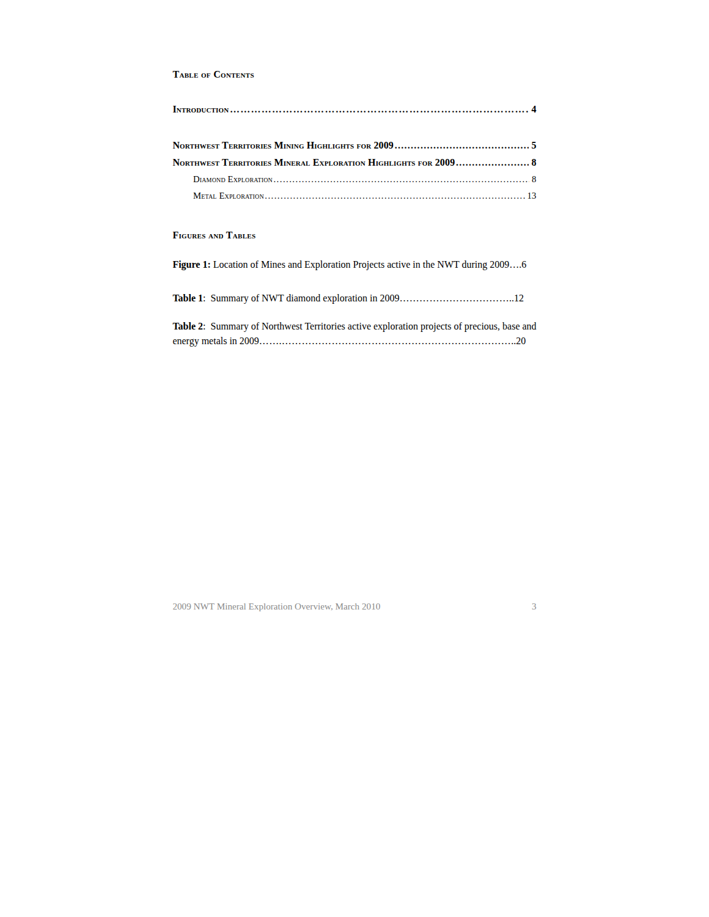Table of Contents
Introduction…………………………………………………………………………………4
Northwest Territories Mining Highlights for 2009.................................................. 5
Northwest Territories Mineral Exploration Highlights for 2009....................... 8
Diamond Exploration........................................................................................................... 8
Metal Exploration.............................................................................................................. 13
Figures and Tables
Figure 1: Location of Mines and Exploration Projects active in the NWT during 2009….6
Table 1: Summary of NWT diamond exploration in 2009……………………………..12
Table 2: Summary of Northwest Territories active exploration projects of precious, base and energy metals in 2009…….……………………………………………………………..20
2009 NWT Mineral Exploration Overview, March 2010 3